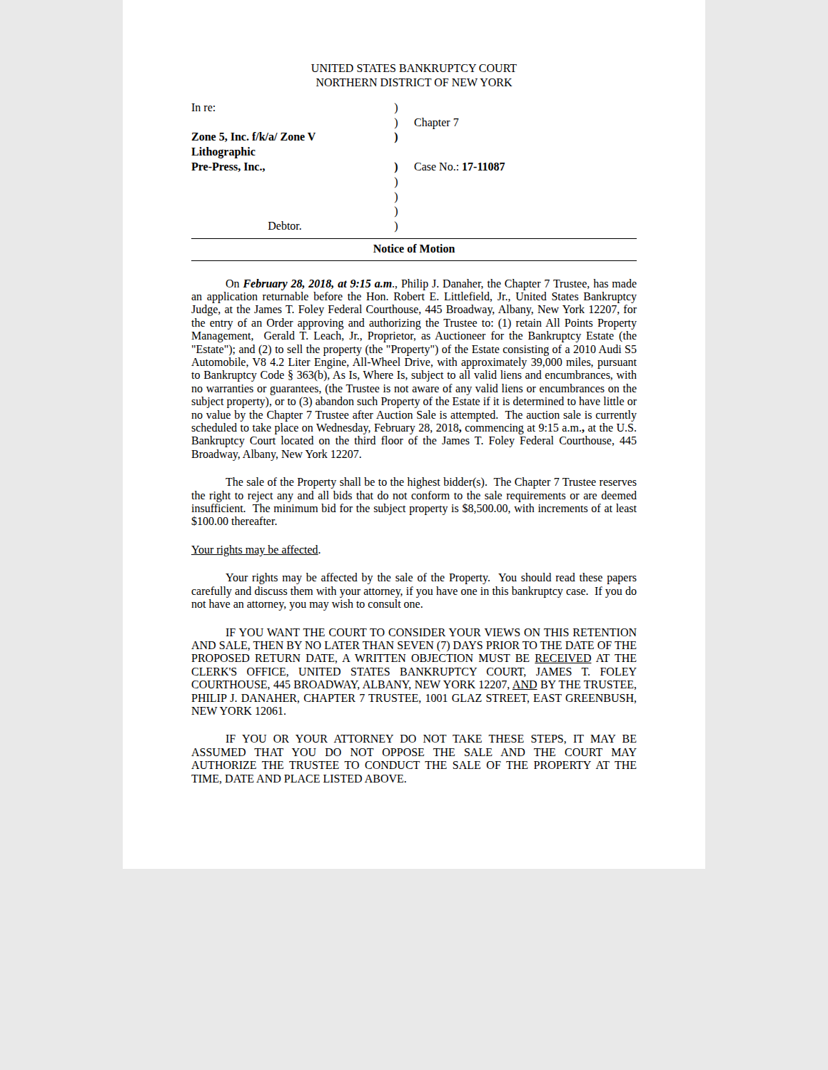UNITED STATES BANKRUPTCY COURT
NORTHERN DISTRICT OF NEW YORK
| In re: | ) | |
| | ) | Chapter 7 |
| Zone 5, Inc. f/k/a/ Zone V Lithographic | ) | |
| Pre-Press, Inc., | ) | Case No.: 17-11087 |
| | ) | |
| | ) | |
| | ) | |
| Debtor. | ) | |
Notice of Motion
On February 28, 2018, at 9:15 a.m., Philip J. Danaher, the Chapter 7 Trustee, has made an application returnable before the Hon. Robert E. Littlefield, Jr., United States Bankruptcy Judge, at the James T. Foley Federal Courthouse, 445 Broadway, Albany, New York 12207, for the entry of an Order approving and authorizing the Trustee to: (1) retain All Points Property Management, Gerald T. Leach, Jr., Proprietor, as Auctioneer for the Bankruptcy Estate (the "Estate"); and (2) to sell the property (the "Property") of the Estate consisting of a 2010 Audi S5 Automobile, V8 4.2 Liter Engine, All-Wheel Drive, with approximately 39,000 miles, pursuant to Bankruptcy Code § 363(b), As Is, Where Is, subject to all valid liens and encumbrances, with no warranties or guarantees, (the Trustee is not aware of any valid liens or encumbrances on the subject property), or to (3) abandon such Property of the Estate if it is determined to have little or no value by the Chapter 7 Trustee after Auction Sale is attempted. The auction sale is currently scheduled to take place on Wednesday, February 28, 2018, commencing at 9:15 a.m., at the U.S. Bankruptcy Court located on the third floor of the James T. Foley Federal Courthouse, 445 Broadway, Albany, New York 12207.
The sale of the Property shall be to the highest bidder(s). The Chapter 7 Trustee reserves the right to reject any and all bids that do not conform to the sale requirements or are deemed insufficient. The minimum bid for the subject property is $8,500.00, with increments of at least $100.00 thereafter.
Your rights may be affected.
Your rights may be affected by the sale of the Property. You should read these papers carefully and discuss them with your attorney, if you have one in this bankruptcy case. If you do not have an attorney, you may wish to consult one.
IF YOU WANT THE COURT TO CONSIDER YOUR VIEWS ON THIS RETENTION AND SALE, THEN BY NO LATER THAN SEVEN (7) DAYS PRIOR TO THE DATE OF THE PROPOSED RETURN DATE, A WRITTEN OBJECTION MUST BE RECEIVED AT THE CLERK'S OFFICE, UNITED STATES BANKRUPTCY COURT, JAMES T. FOLEY COURTHOUSE, 445 BROADWAY, ALBANY, NEW YORK 12207, AND BY THE TRUSTEE, PHILIP J. DANAHER, CHAPTER 7 TRUSTEE, 1001 GLAZ STREET, EAST GREENBUSH, NEW YORK 12061.
IF YOU OR YOUR ATTORNEY DO NOT TAKE THESE STEPS, IT MAY BE ASSUMED THAT YOU DO NOT OPPOSE THE SALE AND THE COURT MAY AUTHORIZE THE TRUSTEE TO CONDUCT THE SALE OF THE PROPERTY AT THE TIME, DATE AND PLACE LISTED ABOVE.